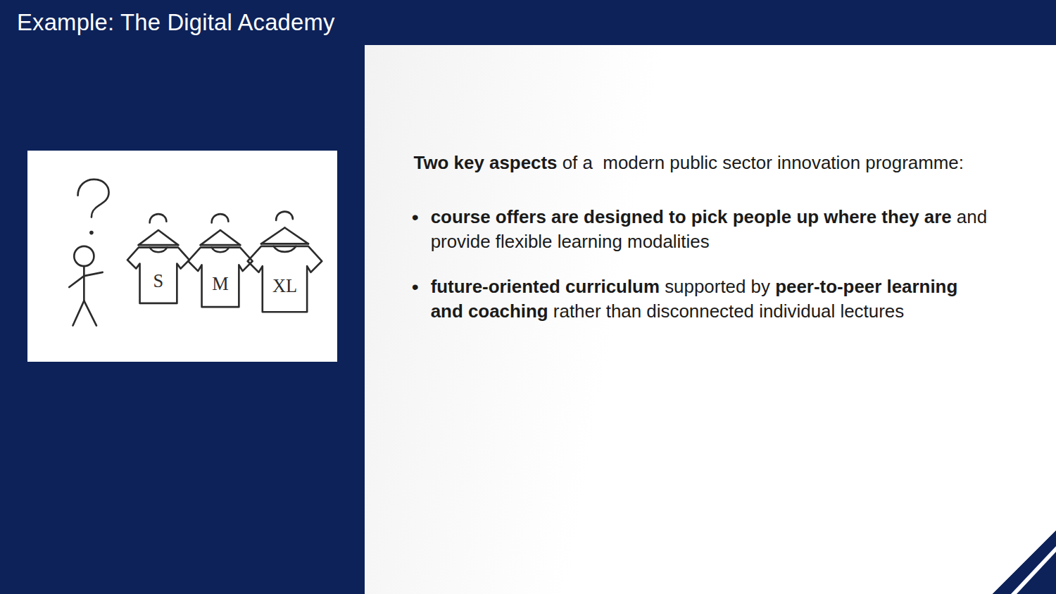Example: The Digital Academy
S M XL
Two key aspects of a modern public sector innovation programme:
course offers are designed to pick people up where they are and provide flexible learning modalities
future-oriented curriculum supported by peer-to-peer learning and coaching rather than disconnected individual lectures